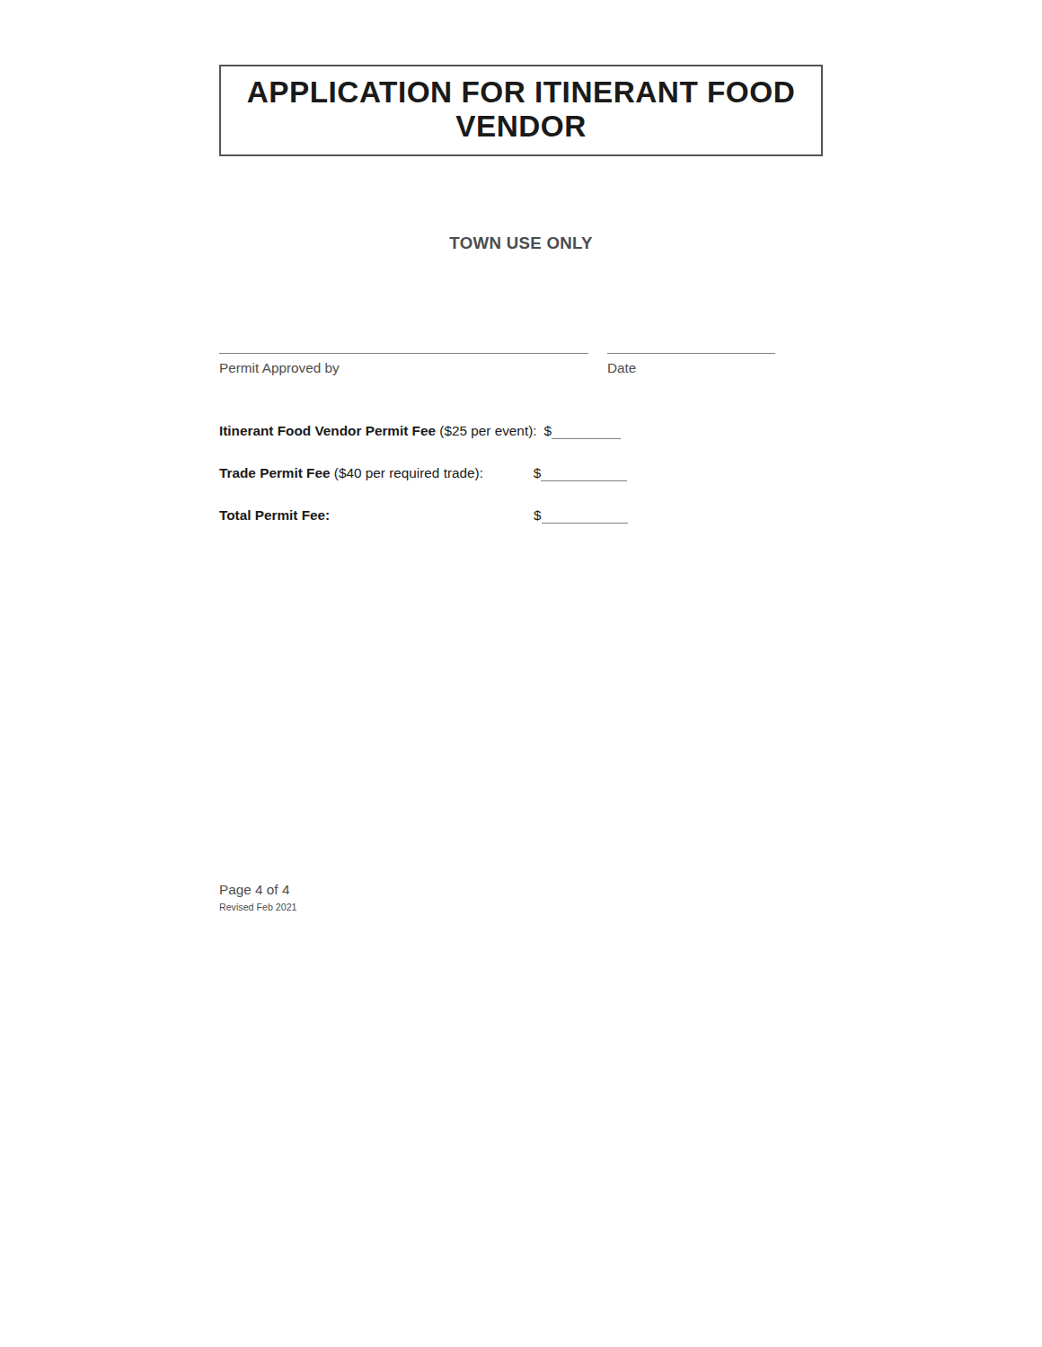APPLICATION FOR ITINERANT FOOD VENDOR
TOWN USE ONLY
Permit Approved by
Date
Itinerant Food Vendor Permit Fee ($25 per event): $
Trade Permit Fee ($40 per required trade): $
Total Permit Fee: $
Page 4 of 4
Revised Feb 2021